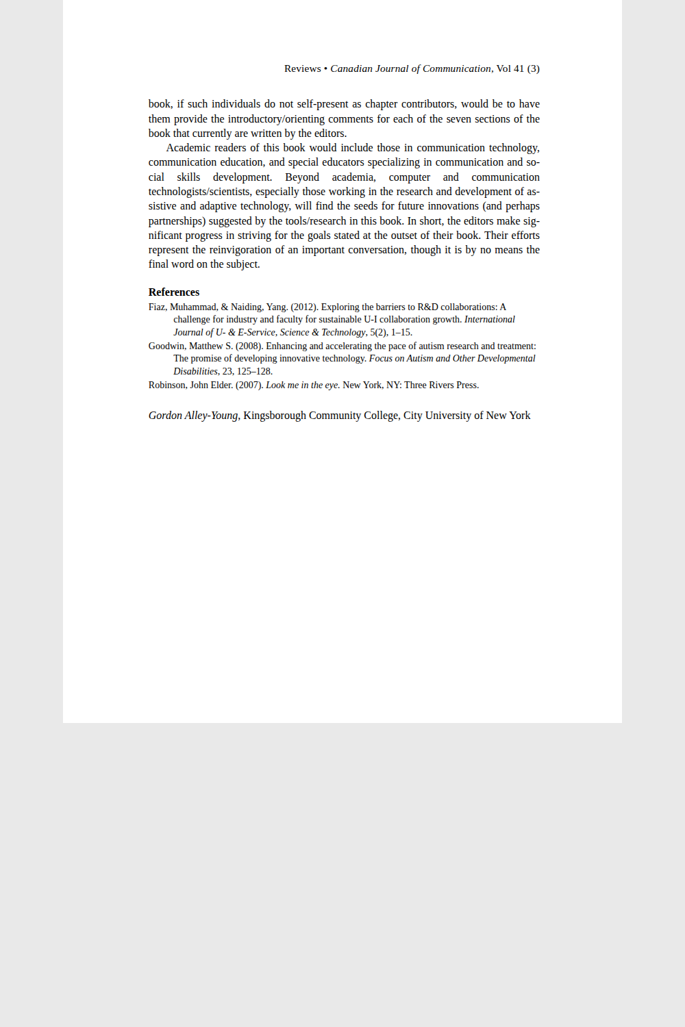Reviews • Canadian Journal of Communication, Vol 41 (3)
book, if such individuals do not self-present as chapter contributors, would be to have them provide the introductory/orienting comments for each of the seven sections of the book that currently are written by the editors.
Academic readers of this book would include those in communication technology, communication education, and special educators specializing in communication and social skills development. Beyond academia, computer and communication technologists/scientists, especially those working in the research and development of assistive and adaptive technology, will find the seeds for future innovations (and perhaps partnerships) suggested by the tools/research in this book. In short, the editors make significant progress in striving for the goals stated at the outset of their book. Their efforts represent the reinvigoration of an important conversation, though it is by no means the final word on the subject.
References
Fiaz, Muhammad, & Naiding, Yang. (2012). Exploring the barriers to R&D collaborations: A challenge for industry and faculty for sustainable U-I collaboration growth. International Journal of U- & E-Service, Science & Technology, 5(2), 1–15.
Goodwin, Matthew S. (2008). Enhancing and accelerating the pace of autism research and treatment: The promise of developing innovative technology. Focus on Autism and Other Developmental Disabilities, 23, 125–128.
Robinson, John Elder. (2007). Look me in the eye. New York, NY: Three Rivers Press.
Gordon Alley-Young, Kingsborough Community College, City University of New York